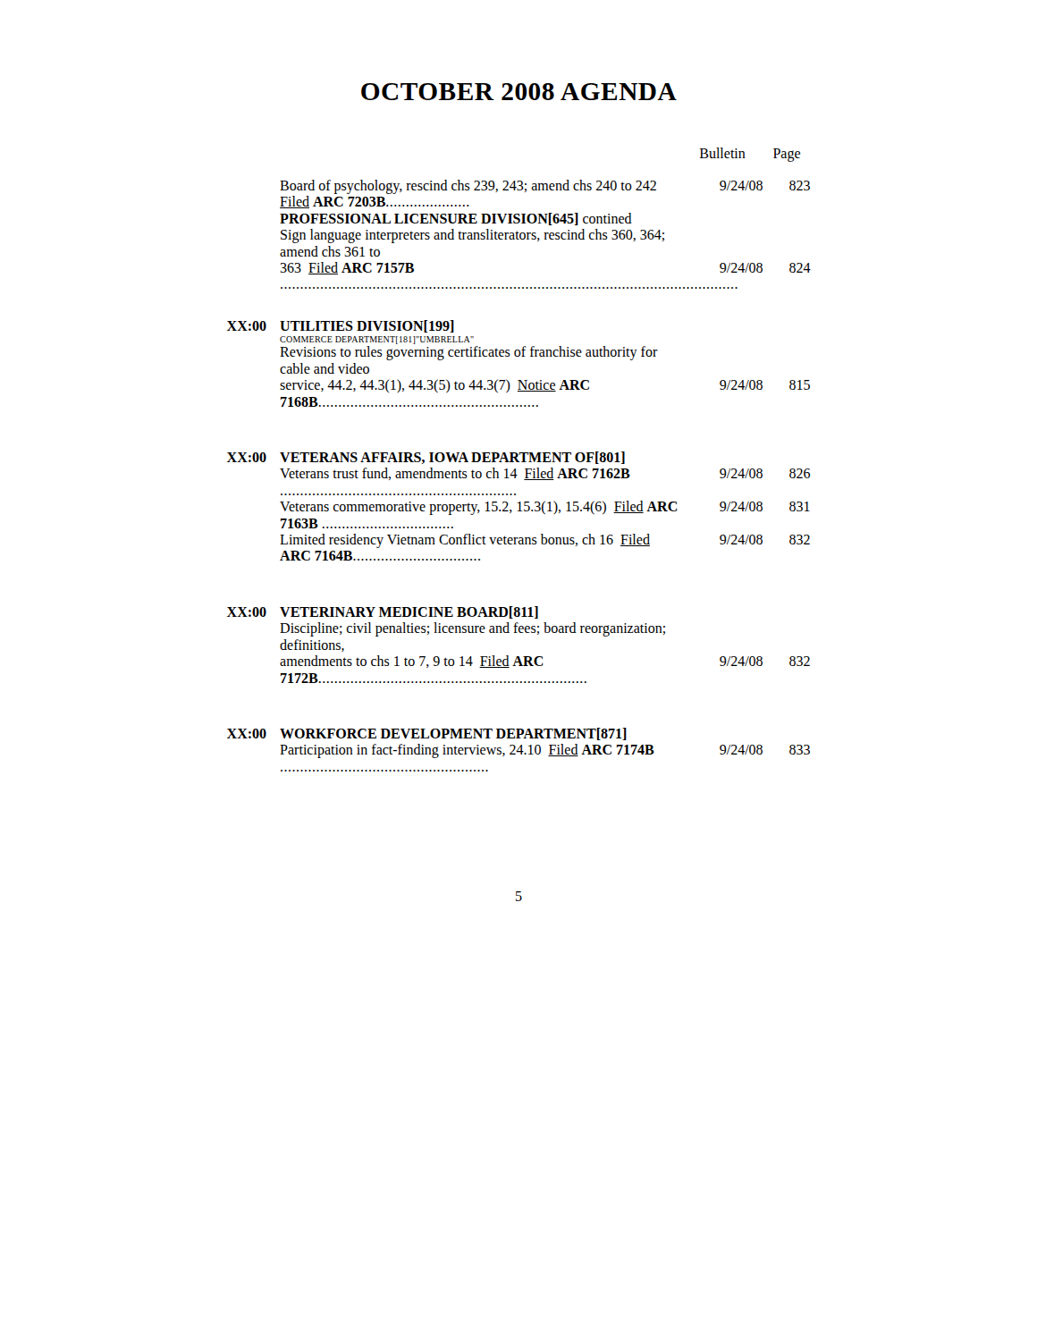OCTOBER 2008 AGENDA
| | | Bulletin | Page |
| --- | --- | --- | --- |
| | Board of psychology, rescind chs 239, 243; amend chs 240 to 242 Filed ARC 7203B ..................... | 9/24/08 | 823 |
| | Professional Licensure Division[645] contined | | |
| | Sign language interpreters and transliterators, rescind chs 360, 364; amend chs 361 to | | |
| | 363 Filed ARC 7157B .................................................................................................................. | 9/24/08 | 824 |
| XX:00 | Utilities Division[199] Commerce Department[181]"umbrella" | | |
| | Revisions to rules governing certificates of franchise authority for cable and video | | |
| | service, 44.2, 44.3(1), 44.3(5) to 44.3(7) Notice ARC 7168B ....................................................... | 9/24/08 | 815 |
| XX:00 | Veterans Affairs, Iowa Department of[801] | | |
| | Veterans trust fund, amendments to ch 14 Filed ARC 7162B ........................................................... | 9/24/08 | 826 |
| | Veterans commemorative property, 15.2, 15.3(1), 15.4(6) Filed ARC 7163B ................................. | 9/24/08 | 831 |
| | Limited residency Vietnam Conflict veterans bonus, ch 16 Filed ARC 7164B ................................ | 9/24/08 | 832 |
| XX:00 | Veterinary Medicine Board[811] | | |
| | Discipline; civil penalties; licensure and fees; board reorganization; definitions, | | |
| | amendments to chs 1 to 7, 9 to 14 Filed ARC 7172B ................................................................... | 9/24/08 | 832 |
| XX:00 | Workforce Development Department[871] | | |
| | Participation in fact-finding interviews, 24.10 Filed ARC 7174B .................................................... | 9/24/08 | 833 |
5